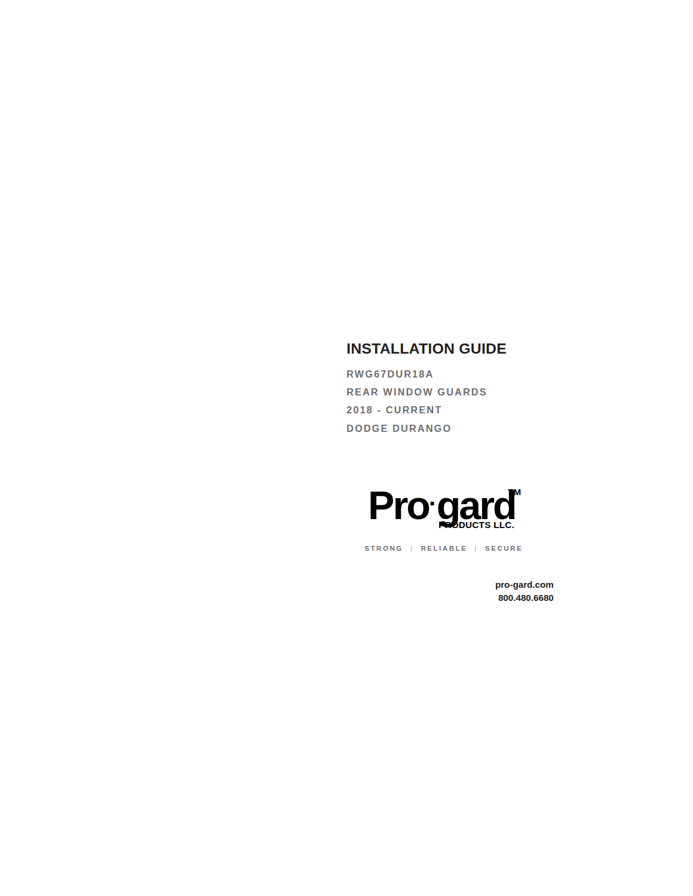INSTALLATION GUIDE
RWG67DUR18A
Rear Window Guards
2018 - Current
Dodge Durango
Pro·gardTM
PRODUCTS LLC.
STRONG | RELIABLE | SECURE
pro-gard.com
800.480.6680